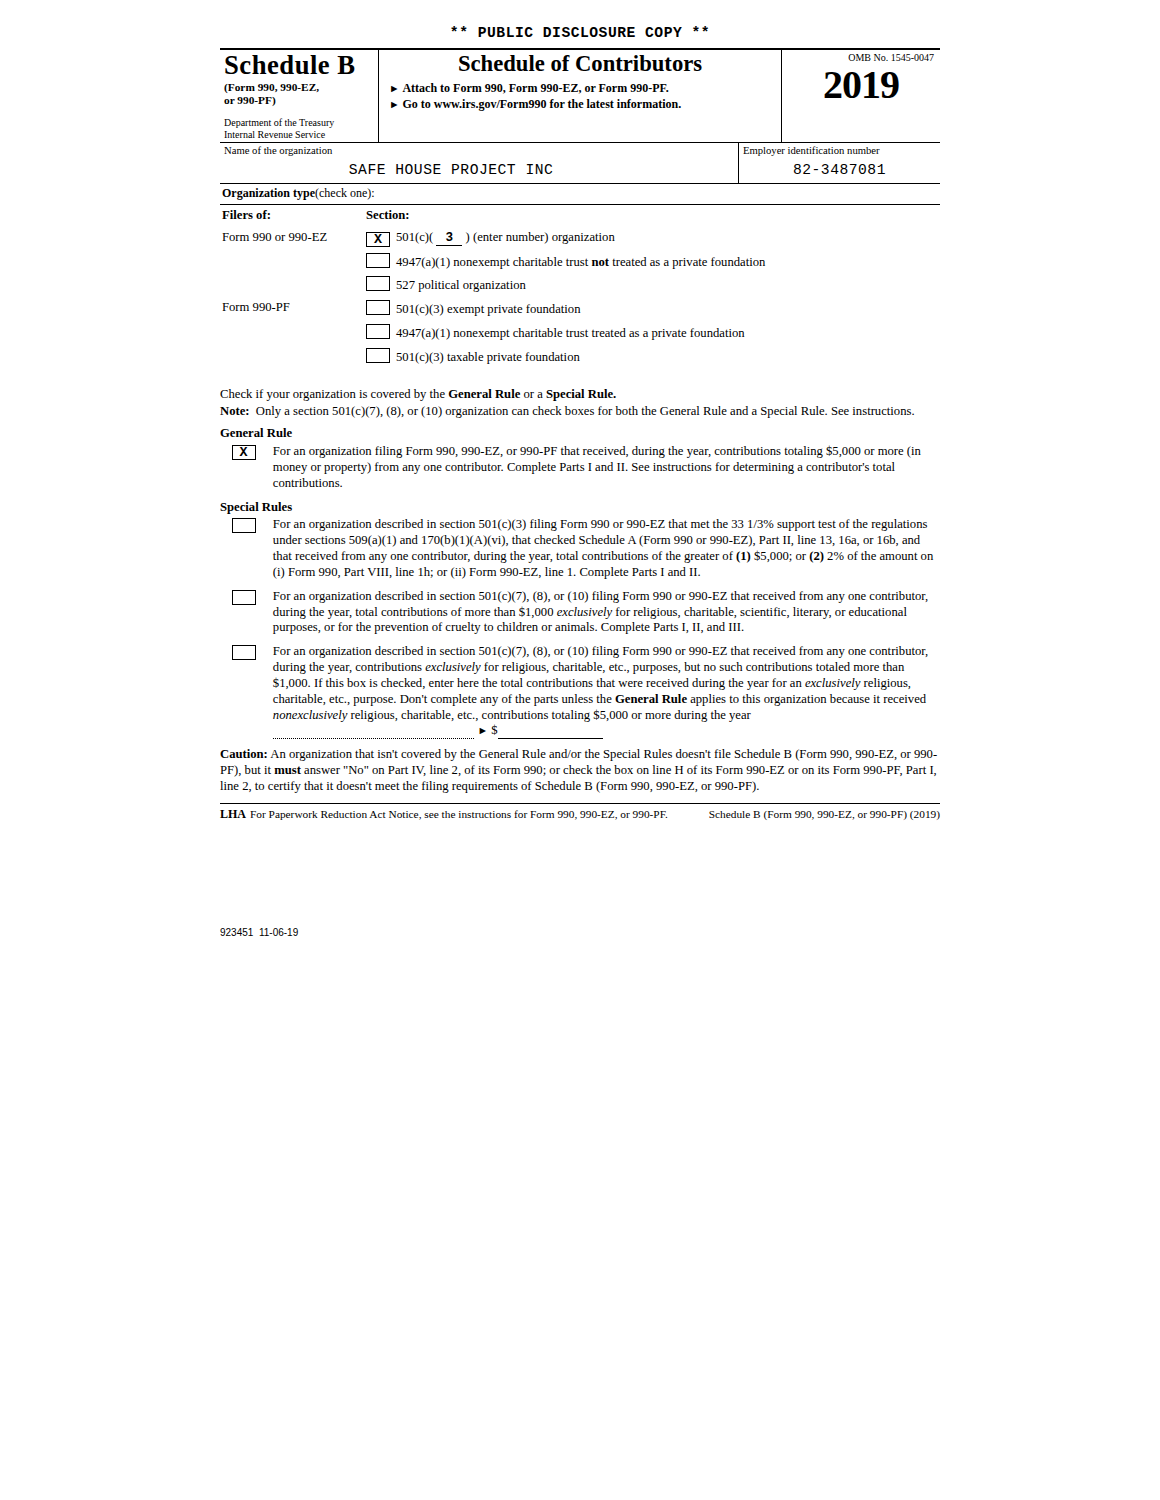** PUBLIC DISCLOSURE COPY **
| Schedule B (Form 990, 990-EZ, or 990-PF) Department of the Treasury Internal Revenue Service | Schedule of Contributors ► Attach to Form 990, Form 990-EZ, or Form 990-PF. ► Go to www.irs.gov/Form990 for the latest information. | OMB No. 1545-0047 2019 |
| Name of the organization SAFE HOUSE PROJECT INC | Employer identification number 82-3487081 |
Organization type(check one):
| Filers of: | Section: |
| Form 990 or 990-EZ | 501(c)( 3 ) (enter number) organization |
| | 4947(a)(1) nonexempt charitable trust not treated as a private foundation |
| | 527 political organization |
| Form 990-PF | 501(c)(3) exempt private foundation |
| | 4947(a)(1) nonexempt charitable trust treated as a private foundation |
| | 501(c)(3) taxable private foundation |
Check if your organization is covered by the General Rule or a Special Rule.
Note: Only a section 501(c)(7), (8), or (10) organization can check boxes for both the General Rule and a Special Rule. See instructions.
General Rule
For an organization filing Form 990, 990-EZ, or 990-PF that received, during the year, contributions totaling $5,000 or more (in money or property) from any one contributor. Complete Parts I and II. See instructions for determining a contributor's total contributions.
Special Rules
For an organization described in section 501(c)(3) filing Form 990 or 990-EZ that met the 33 1/3% support test of the regulations under sections 509(a)(1) and 170(b)(1)(A)(vi), that checked Schedule A (Form 990 or 990-EZ), Part II, line 13, 16a, or 16b, and that received from any one contributor, during the year, total contributions of the greater of (1) $5,000; or (2) 2% of the amount on (i) Form 990, Part VIII, line 1h; or (ii) Form 990-EZ, line 1. Complete Parts I and II.
For an organization described in section 501(c)(7), (8), or (10) filing Form 990 or 990-EZ that received from any one contributor, during the year, total contributions of more than $1,000 exclusively for religious, charitable, scientific, literary, or educational purposes, or for the prevention of cruelty to children or animals. Complete Parts I, II, and III.
For an organization described in section 501(c)(7), (8), or (10) filing Form 990 or 990-EZ that received from any one contributor, during the year, contributions exclusively for religious, charitable, etc., purposes, but no such contributions totaled more than $1,000. If this box is checked, enter here the total contributions that were received during the year for an exclusively religious, charitable, etc., purpose. Don't complete any of the parts unless the General Rule applies to this organization because it received nonexclusively religious, charitable, etc., contributions totaling $5,000 or more during the year ► $
Caution: An organization that isn't covered by the General Rule and/or the Special Rules doesn't file Schedule B (Form 990, 990-EZ, or 990-PF), but it must answer "No" on Part IV, line 2, of its Form 990; or check the box on line H of its Form 990-EZ or on its Form 990-PF, Part I, line 2, to certify that it doesn't meet the filing requirements of Schedule B (Form 990, 990-EZ, or 990-PF).
LHAFor Paperwork Reduction Act Notice, see the instructions for Form 990, 990-EZ, or 990-PF.
Schedule B (Form 990, 990-EZ, or 990-PF) (2019)
923451 11-06-19